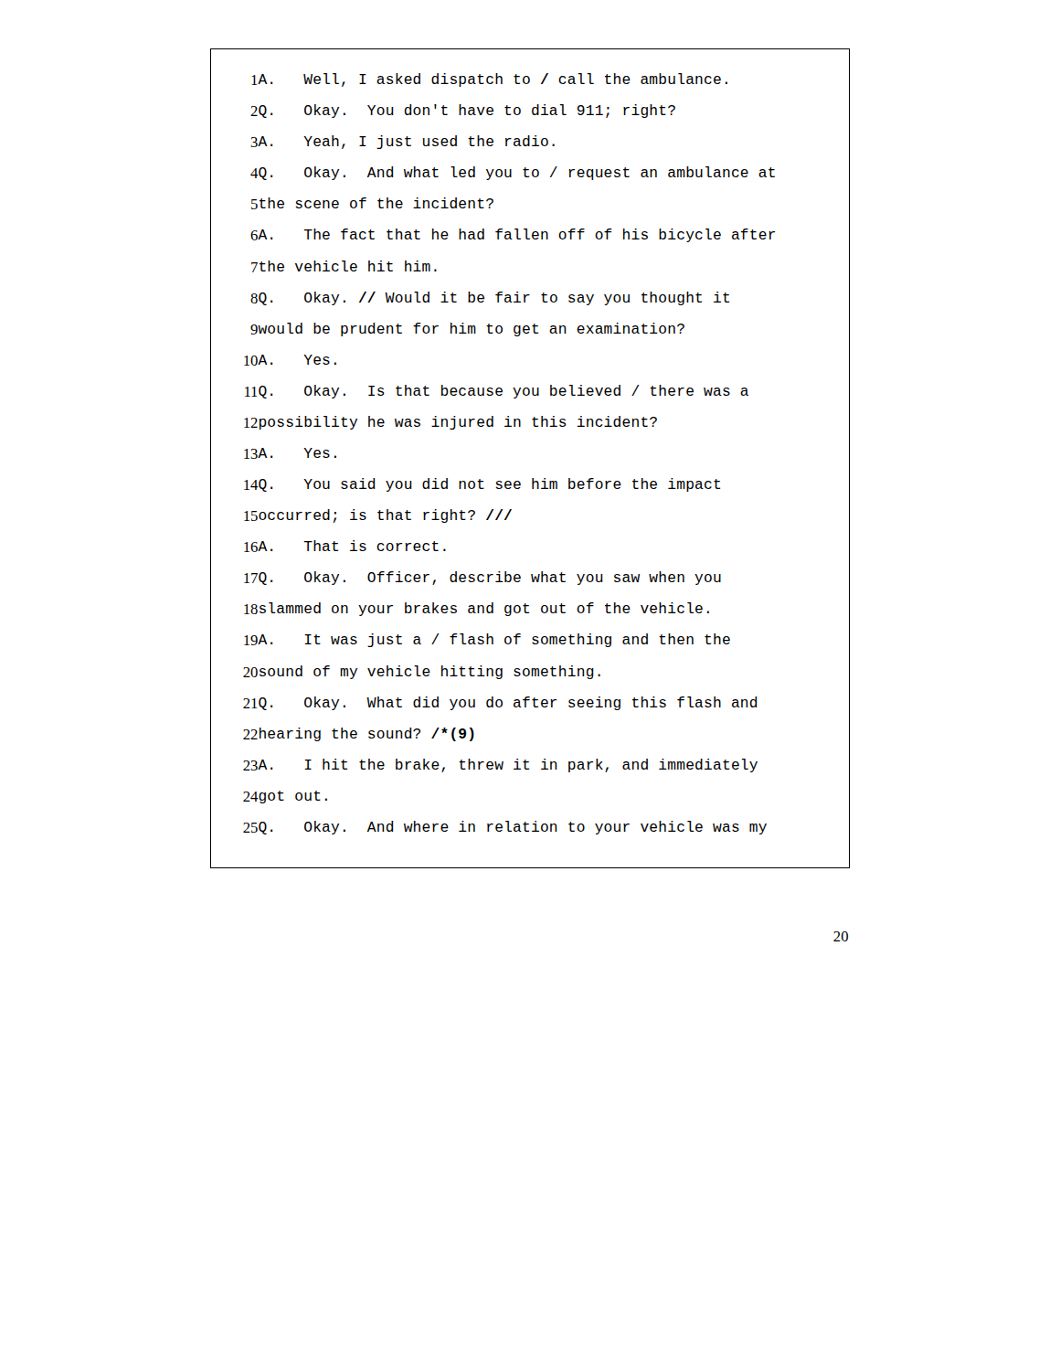| 1 | A. Well, I asked dispatch to / call the ambulance. |
| 2 | Q. Okay. You don't have to dial 911; right? |
| 3 | A. Yeah, I just used the radio. |
| 4 | Q. Okay. And what led you to / request an ambulance at |
| 5 | the scene of the incident? |
| 6 | A. The fact that he had fallen off of his bicycle after |
| 7 | the vehicle hit him. |
| 8 | Q. Okay. // Would it be fair to say you thought it |
| 9 | would be prudent for him to get an examination? |
| 10 | A. Yes. |
| 11 | Q. Okay. Is that because you believed / there was a |
| 12 | possibility he was injured in this incident? |
| 13 | A. Yes. |
| 14 | Q. You said you did not see him before the impact |
| 15 | occurred; is that right? /// |
| 16 | A. That is correct. |
| 17 | Q. Okay. Officer, describe what you saw when you |
| 18 | slammed on your brakes and got out of the vehicle. |
| 19 | A. It was just a / flash of something and then the |
| 20 | sound of my vehicle hitting something. |
| 21 | Q. Okay. What did you do after seeing this flash and |
| 22 | hearing the sound? /*(9) |
| 23 | A. I hit the brake, threw it in park, and immediately |
| 24 | got out. |
| 25 | Q. Okay. And where in relation to your vehicle was my |
20